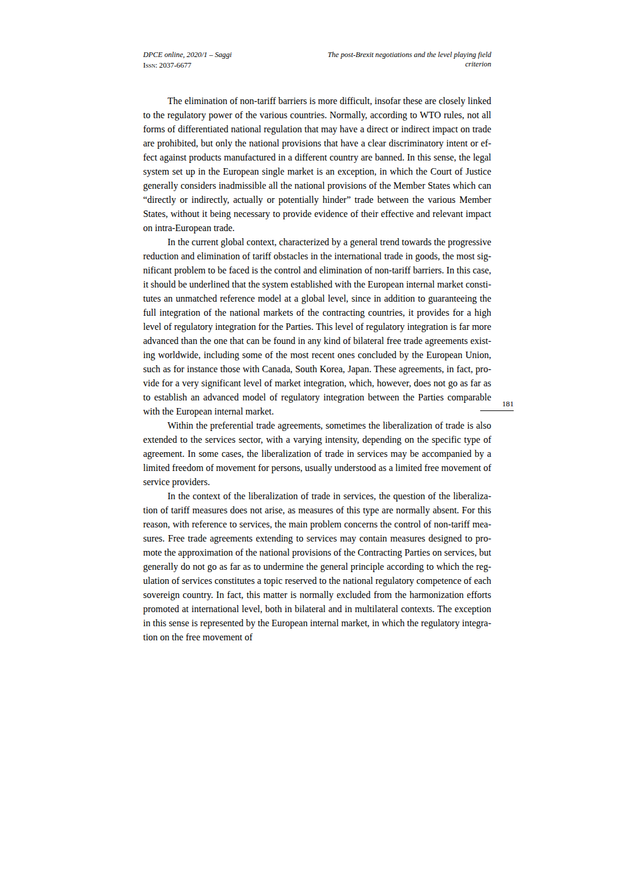DPCE online, 2020/1 – Saggi Issn: 2037-6677
The post-Brexit negotiations and the level playing field criterion
181
The elimination of non-tariff barriers is more difficult, insofar these are closely linked to the regulatory power of the various countries. Normally, according to WTO rules, not all forms of differentiated national regulation that may have a direct or indirect impact on trade are prohibited, but only the national provisions that have a clear discriminatory intent or effect against products manufactured in a different country are banned. In this sense, the legal system set up in the European single market is an exception, in which the Court of Justice generally considers inadmissible all the national provisions of the Member States which can “directly or indirectly, actually or potentially hinder” trade between the various Member States, without it being necessary to provide evidence of their effective and relevant impact on intra-European trade.
In the current global context, characterized by a general trend towards the progressive reduction and elimination of tariff obstacles in the international trade in goods, the most significant problem to be faced is the control and elimination of non-tariff barriers. In this case, it should be underlined that the system established with the European internal market constitutes an unmatched reference model at a global level, since in addition to guaranteeing the full integration of the national markets of the contracting countries, it provides for a high level of regulatory integration for the Parties. This level of regulatory integration is far more advanced than the one that can be found in any kind of bilateral free trade agreements existing worldwide, including some of the most recent ones concluded by the European Union, such as for instance those with Canada, South Korea, Japan. These agreements, in fact, provide for a very significant level of market integration, which, however, does not go as far as to establish an advanced model of regulatory integration between the Parties comparable with the European internal market.
Within the preferential trade agreements, sometimes the liberalization of trade is also extended to the services sector, with a varying intensity, depending on the specific type of agreement. In some cases, the liberalization of trade in services may be accompanied by a limited freedom of movement for persons, usually understood as a limited free movement of service providers.
In the context of the liberalization of trade in services, the question of the liberalization of tariff measures does not arise, as measures of this type are normally absent. For this reason, with reference to services, the main problem concerns the control of non-tariff measures. Free trade agreements extending to services may contain measures designed to promote the approximation of the national provisions of the Contracting Parties on services, but generally do not go as far as to undermine the general principle according to which the regulation of services constitutes a topic reserved to the national regulatory competence of each sovereign country. In fact, this matter is normally excluded from the harmonization efforts promoted at international level, both in bilateral and in multilateral contexts. The exception in this sense is represented by the European internal market, in which the regulatory integration on the free movement of